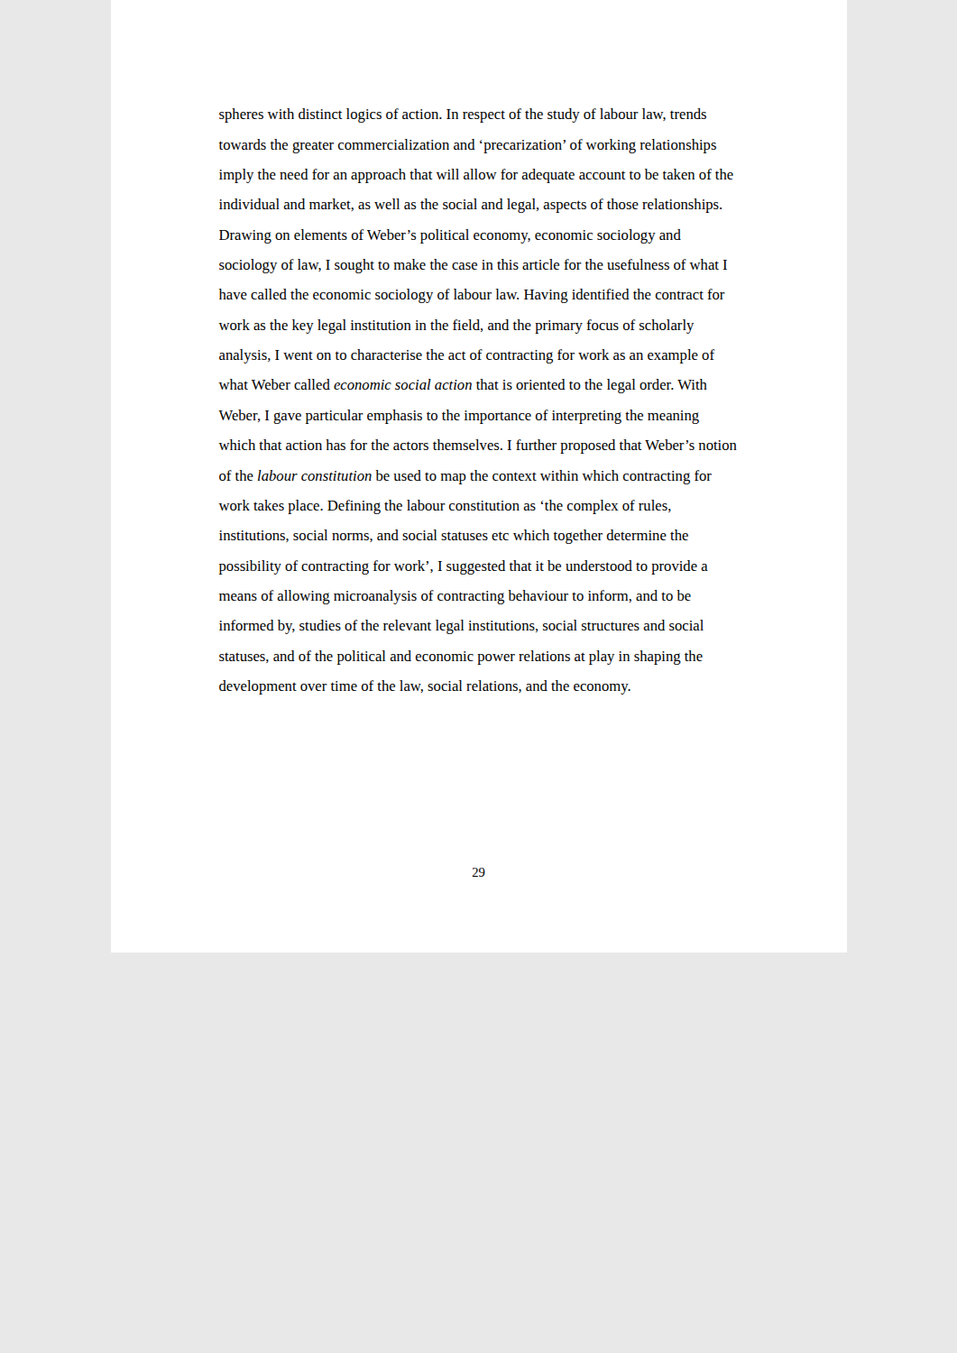spheres with distinct logics of action. In respect of the study of labour law, trends towards the greater commercialization and ‘precarization’ of working relationships imply the need for an approach that will allow for adequate account to be taken of the individual and market, as well as the social and legal, aspects of those relationships. Drawing on elements of Weber’s political economy, economic sociology and sociology of law, I sought to make the case in this article for the usefulness of what I have called the economic sociology of labour law. Having identified the contract for work as the key legal institution in the field, and the primary focus of scholarly analysis, I went on to characterise the act of contracting for work as an example of what Weber called economic social action that is oriented to the legal order. With Weber, I gave particular emphasis to the importance of interpreting the meaning which that action has for the actors themselves. I further proposed that Weber’s notion of the labour constitution be used to map the context within which contracting for work takes place. Defining the labour constitution as ‘the complex of rules, institutions, social norms, and social statuses etc which together determine the possibility of contracting for work’, I suggested that it be understood to provide a means of allowing microanalysis of contracting behaviour to inform, and to be informed by, studies of the relevant legal institutions, social structures and social statuses, and of the political and economic power relations at play in shaping the development over time of the law, social relations, and the economy.
29